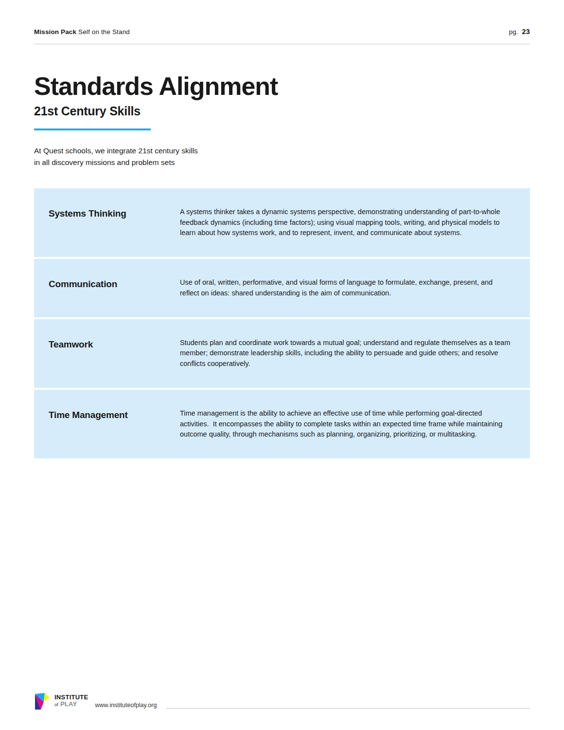Mission Pack Self on the Stand
pg. 23
Standards Alignment
21st Century Skills
At Quest schools, we integrate 21st century skills
in all discovery missions and problem sets
| Systems Thinking | A systems thinker takes a dynamic systems perspective, demonstrating understanding of part-to-whole feedback dynamics (including time factors); using visual mapping tools, writing, and physical models to learn about how systems work, and to represent, invent, and communicate about systems. |
| Communication | Use of oral, written, performative, and visual forms of language to formulate, exchange, present, and reflect on ideas: shared understanding is the aim of communication. |
| Teamwork | Students plan and coordinate work towards a mutual goal; understand and regulate themselves as a team member; demonstrate leadership skills, including the ability to persuade and guide others; and resolve conflicts cooperatively. |
| Time Management | Time management is the ability to achieve an effective use of time while performing goal-directed activities. It encompasses the ability to complete tasks within an expected time frame while maintaining outcome quality, through mechanisms such as planning, organizing, prioritizing, or multitasking. |
INSTITUTE
of PLAY
www.instituteofplay.org